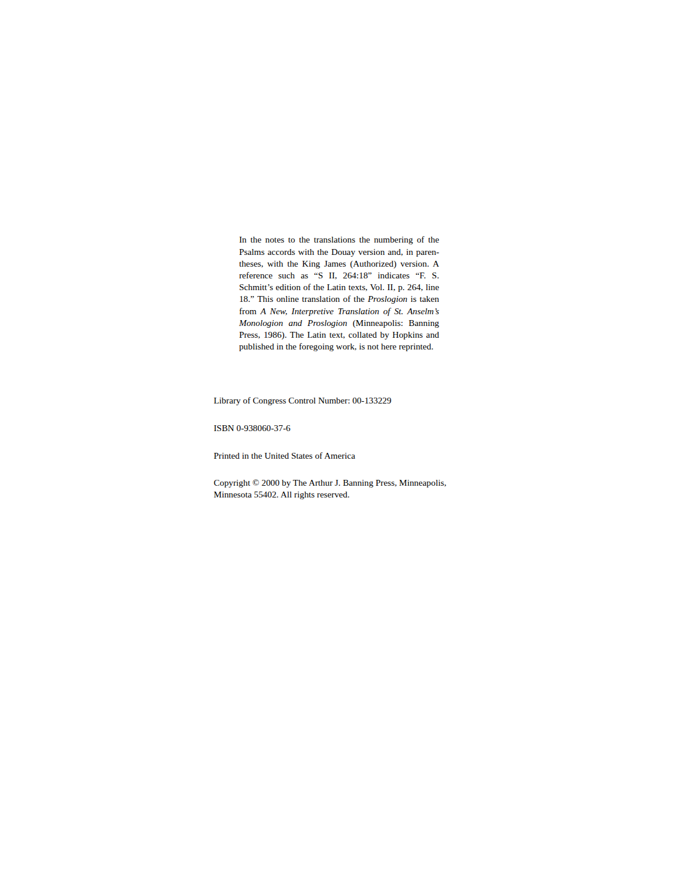In the notes to the translations the numbering of the Psalms accords with the Douay version and, in parentheses, with the King James (Authorized) version. A reference such as “S II, 264:18” indicates “F. S. Schmitt’s edition of the Latin texts, Vol. II, p. 264, line 18.” This online translation of the Proslogion is taken from A New, Interpretive Translation of St. Anselm’s Monologion and Proslogion (Minneapolis: Banning Press, 1986). The Latin text, collated by Hopkins and published in the foregoing work, is not here reprinted.
Library of Congress Control Number: 00-133229
ISBN 0-938060-37-6
Printed in the United States of America
Copyright © 2000 by The Arthur J. Banning Press, Minneapolis, Minnesota 55402. All rights reserved.